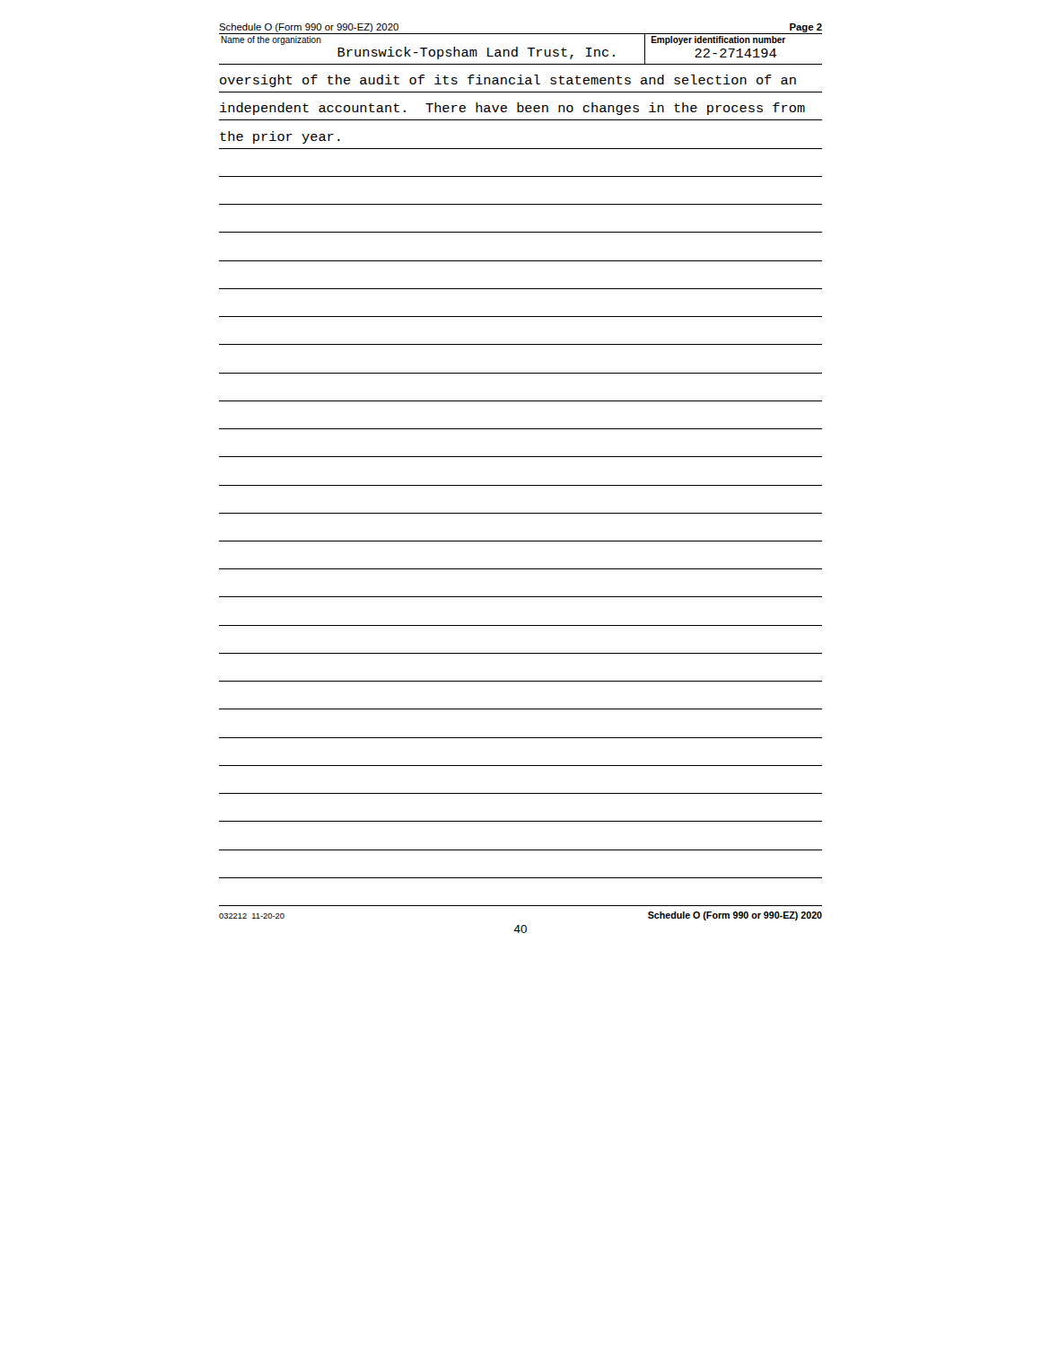Schedule O (Form 990 or 990-EZ) 2020
Page 2
Name of the organization
Brunswick-Topsham Land Trust, Inc.
Employer identification number
22-2714194
oversight of the audit of its financial statements and selection of an
independent accountant. There have been no changes in the process from
the prior year.
032212 11-20-20
Schedule O (Form 990 or 990-EZ) 2020
40